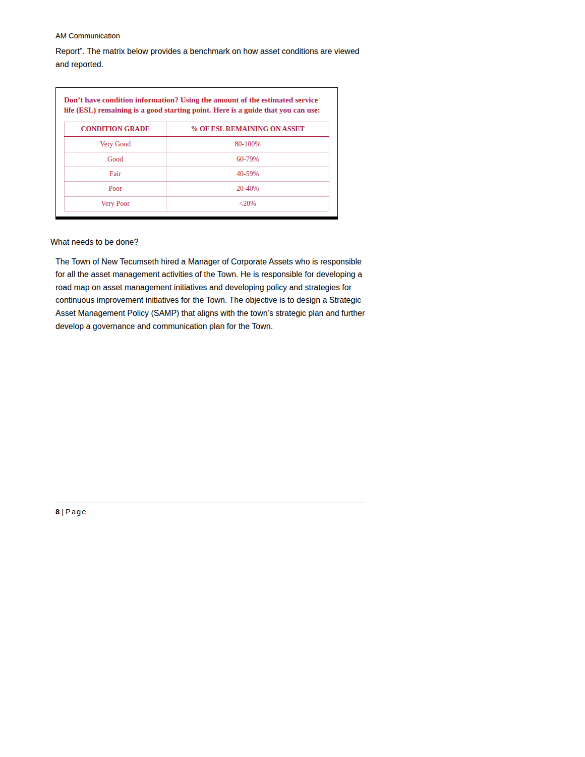AM Communication
Report”. The matrix below provides a benchmark on how asset conditions are viewed and reported.
Don’t have condition information? Using the amount of the estimated service life (ESL) remaining is a good starting point. Here is a guide that you can use:
| CONDITION GRADE | % OF ESL REMAINING ON ASSET |
| --- | --- |
| Very Good | 80-100% |
| Good | 60-79% |
| Fair | 40-59% |
| Poor | 20-40% |
| Very Poor | <20% |
What needs to be done?
The Town of New Tecumseth hired a Manager of Corporate Assets who is responsible for all the asset management activities of the Town. He is responsible for developing a road map on asset management initiatives and developing policy and strategies for continuous improvement initiatives for the Town. The objective is to design a Strategic Asset Management Policy (SAMP) that aligns with the town’s strategic plan and further develop a governance and communication plan for the Town.
8 | Page